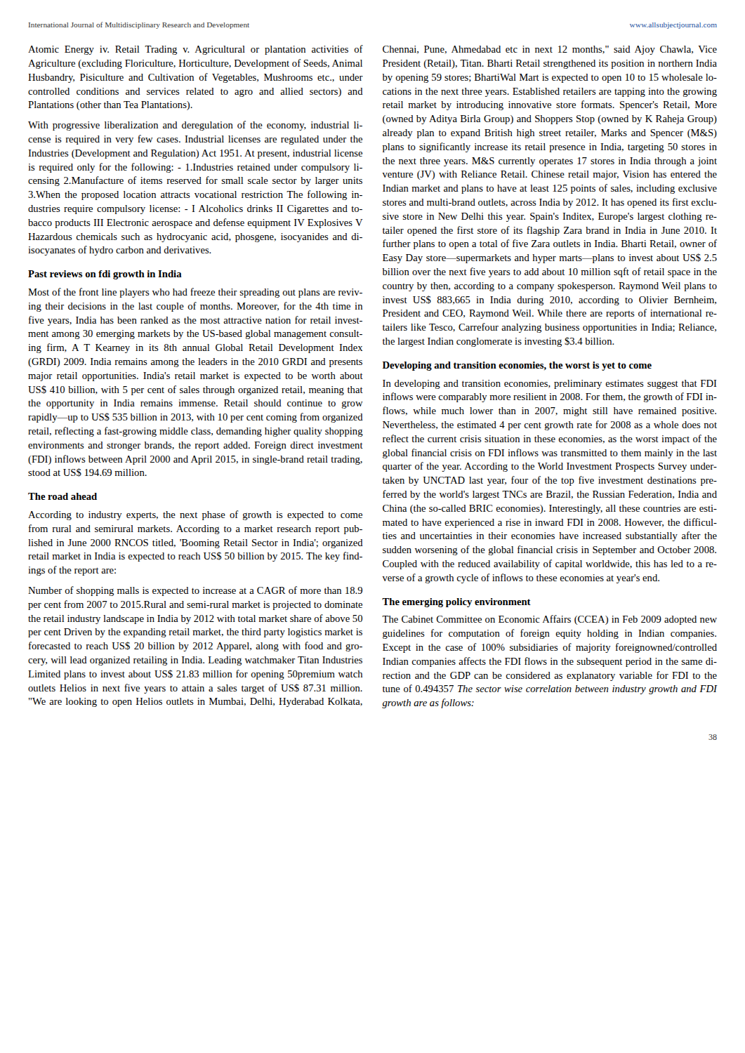International Journal of Multidisciplinary Research and Development www.allsubjectjournal.com
Atomic Energy iv. Retail Trading v. Agricultural or plantation activities of Agriculture (excluding Floriculture, Horticulture, Development of Seeds, Animal Husbandry, Pisiculture and Cultivation of Vegetables, Mushrooms etc., under controlled conditions and services related to agro and allied sectors) and Plantations (other than Tea Plantations).
With progressive liberalization and deregulation of the economy, industrial license is required in very few cases. Industrial licenses are regulated under the Industries (Development and Regulation) Act 1951. At present, industrial license is required only for the following: - 1.Industries retained under compulsory licensing 2.Manufacture of items reserved for small scale sector by larger units 3.When the proposed location attracts vocational restriction The following industries require compulsory license: - I Alcoholics drinks II Cigarettes and tobacco products III Electronic aerospace and defense equipment IV Explosives V Hazardous chemicals such as hydrocyanic acid, phosgene, isocyanides and di-isocyanates of hydro carbon and derivatives.
Past reviews on fdi growth in India
Most of the front line players who had freeze their spreading out plans are reviving their decisions in the last couple of months. Moreover, for the 4th time in five years, India has been ranked as the most attractive nation for retail investment among 30 emerging markets by the US-based global management consulting firm, A T Kearney in its 8th annual Global Retail Development Index (GRDI) 2009. India remains among the leaders in the 2010 GRDI and presents major retail opportunities. India's retail market is expected to be worth about US$ 410 billion, with 5 per cent of sales through organized retail, meaning that the opportunity in India remains immense. Retail should continue to grow rapidly—up to US$ 535 billion in 2013, with 10 per cent coming from organized retail, reflecting a fast-growing middle class, demanding higher quality shopping environments and stronger brands, the report added. Foreign direct investment (FDI) inflows between April 2000 and April 2015, in single-brand retail trading, stood at US$ 194.69 million.
The road ahead
According to industry experts, the next phase of growth is expected to come from rural and semirural markets. According to a market research report published in June 2000 RNCOS titled, 'Booming Retail Sector in India'; organized retail market in India is expected to reach US$ 50 billion by 2015. The key findings of the report are:
Number of shopping malls is expected to increase at a CAGR of more than 18.9 per cent from 2007 to 2015.Rural and semi-rural market is projected to dominate the retail industry landscape in India by 2012 with total market share of above 50 per cent Driven by the expanding retail market, the third party logistics market is forecasted to reach US$ 20 billion by 2012 Apparel, along with food and grocery, will lead organized retailing in India. Leading watchmaker Titan Industries Limited plans to invest about US$ 21.83 million for opening 50premium watch outlets Helios in next five years to attain a sales target of US$ 87.31 million. "We are looking to open Helios outlets in Mumbai, Delhi, Hyderabad Kolkata, Chennai, Pune, Ahmedabad etc in next 12 months," said Ajoy Chawla, Vice President (Retail), Titan. Bharti Retail strengthened its position in northern India by opening 59 stores; BhartiWal Mart is expected to open 10 to 15 wholesale locations in the next three years. Established retailers are tapping into the growing retail market by introducing innovative store formats. Spencer's Retail, More (owned by Aditya Birla Group) and Shoppers Stop (owned by K Raheja Group) already plan to expand British high street retailer, Marks and Spencer (M&S) plans to significantly increase its retail presence in India, targeting 50 stores in the next three years. M&S currently operates 17 stores in India through a joint venture (JV) with Reliance Retail. Chinese retail major, Vision has entered the Indian market and plans to have at least 125 points of sales, including exclusive stores and multi-brand outlets, across India by 2012. It has opened its first exclusive store in New Delhi this year. Spain's Inditex, Europe's largest clothing retailer opened the first store of its flagship Zara brand in India in June 2010. It further plans to open a total of five Zara outlets in India. Bharti Retail, owner of Easy Day store—supermarkets and hyper marts—plans to invest about US$ 2.5 billion over the next five years to add about 10 million sqft of retail space in the country by then, according to a company spokesperson. Raymond Weil plans to invest US$ 883,665 in India during 2010, according to Olivier Bernheim, President and CEO, Raymond Weil. While there are reports of international retailers like Tesco, Carrefour analyzing business opportunities in India; Reliance, the largest Indian conglomerate is investing $3.4 billion.
Developing and transition economies, the worst is yet to come
In developing and transition economies, preliminary estimates suggest that FDI inflows were comparably more resilient in 2008. For them, the growth of FDI inflows, while much lower than in 2007, might still have remained positive. Nevertheless, the estimated 4 per cent growth rate for 2008 as a whole does not reflect the current crisis situation in these economies, as the worst impact of the global financial crisis on FDI inflows was transmitted to them mainly in the last quarter of the year. According to the World Investment Prospects Survey undertaken by UNCTAD last year, four of the top five investment destinations preferred by the world's largest TNCs are Brazil, the Russian Federation, India and China (the so-called BRIC economies). Interestingly, all these countries are estimated to have experienced a rise in inward FDI in 2008. However, the difficulties and uncertainties in their economies have increased substantially after the sudden worsening of the global financial crisis in September and October 2008. Coupled with the reduced availability of capital worldwide, this has led to a reverse of a growth cycle of inflows to these economies at year's end.
The emerging policy environment
The Cabinet Committee on Economic Affairs (CCEA) in Feb 2009 adopted new guidelines for computation of foreign equity holding in Indian companies. Except in the case of 100% subsidiaries of majority foreignowned/controlled Indian companies affects the FDI flows in the subsequent period in the same direction and the GDP can be considered as explanatory variable for FDI to the tune of 0.494357 The sector wise correlation between industry growth and FDI growth are as follows:
38